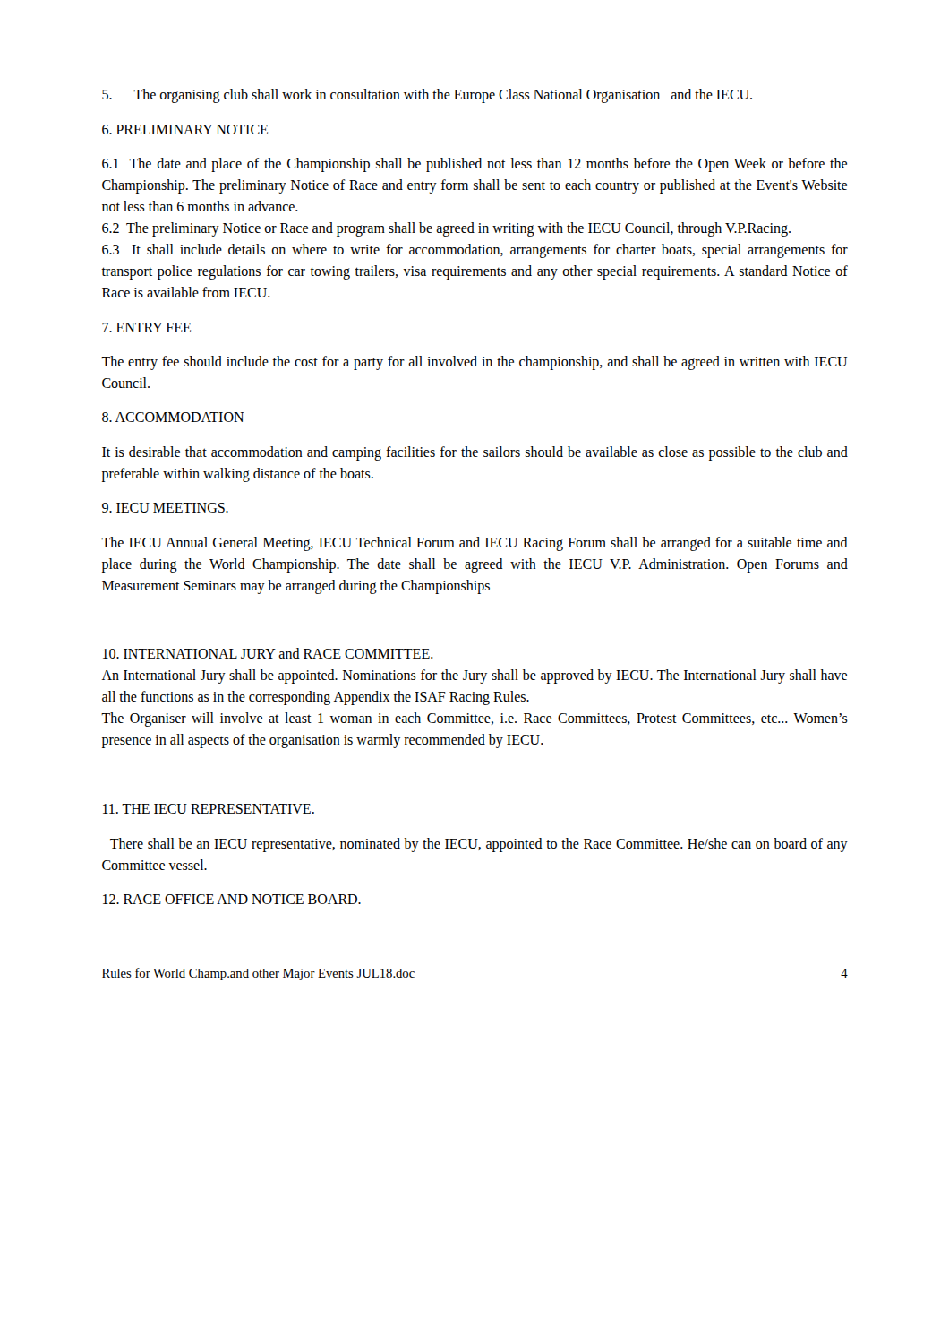5. The organising club shall work in consultation with the Europe Class National Organisation and the IECU.
6. PRELIMINARY NOTICE
6.1 The date and place of the Championship shall be published not less than 12 months before the Open Week or before the Championship. The preliminary Notice of Race and entry form shall be sent to each country or published at the Event's Website not less than 6 months in advance.
6.2 The preliminary Notice or Race and program shall be agreed in writing with the IECU Council, through V.P.Racing.
6.3 It shall include details on where to write for accommodation, arrangements for charter boats, special arrangements for transport police regulations for car towing trailers, visa requirements and any other special requirements. A standard Notice of Race is available from IECU.
7. ENTRY FEE
The entry fee should include the cost for a party for all involved in the championship, and shall be agreed in written with IECU Council.
8. ACCOMMODATION
It is desirable that accommodation and camping facilities for the sailors should be available as close as possible to the club and preferable within walking distance of the boats.
9. IECU MEETINGS.
The IECU Annual General Meeting, IECU Technical Forum and IECU Racing Forum shall be arranged for a suitable time and place during the World Championship. The date shall be agreed with the IECU V.P. Administration. Open Forums and Measurement Seminars may be arranged during the Championships
10. INTERNATIONAL JURY and RACE COMMITTEE.
An International Jury shall be appointed. Nominations for the Jury shall be approved by IECU. The International Jury shall have all the functions as in the corresponding Appendix the ISAF Racing Rules.
The Organiser will involve at least 1 woman in each Committee, i.e. Race Committees, Protest Committees, etc... Women’s presence in all aspects of the organisation is warmly recommended by IECU.
11. THE IECU REPRESENTATIVE.
There shall be an IECU representative, nominated by the IECU, appointed to the Race Committee. He/she can on board of any Committee vessel.
12. RACE OFFICE AND NOTICE BOARD.
Rules for World Champ.and other Major Events JUL18.doc 4